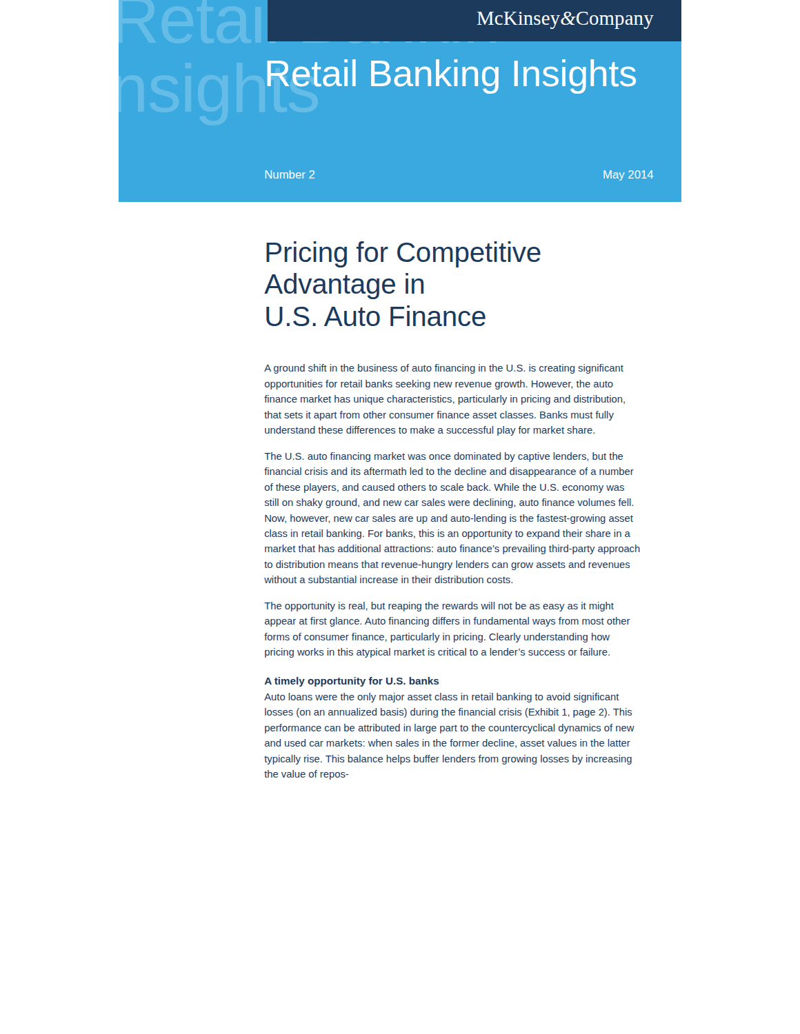Retail Bankin nsights
McKinsey&Company
Retail Banking Insights
Number 2 May 2014
Pricing for Competitive
Advantage in
U.S. Auto Finance
A ground shift in the business of auto financing in the U.S. is creating significant opportunities for retail banks seeking new revenue growth. However, the auto finance market has unique characteristics, particularly in pricing and distribution, that sets it apart from other consumer finance asset classes. Banks must fully understand these differences to make a successful play for market share.
The U.S. auto financing market was once dominated by captive lenders, but the financial crisis and its aftermath led to the decline and disappearance of a number of these players, and caused others to scale back. While the U.S. economy was still on shaky ground, and new car sales were declining, auto finance volumes fell. Now, however, new car sales are up and auto-lending is the fastest-growing asset class in retail banking. For banks, this is an opportunity to expand their share in a market that has additional attractions: auto finance’s prevailing third-party approach to distribution means that revenue-hungry lenders can grow assets and revenues without a substantial increase in their distribution costs.
The opportunity is real, but reaping the rewards will not be as easy as it might appear at first glance. Auto financing differs in fundamental ways from most other forms of consumer finance, particularly in pricing. Clearly understanding how pricing works in this atypical market is critical to a lender’s success or failure.
A timely opportunity for U.S. banks
Auto loans were the only major asset class in retail banking to avoid significant losses (on an annualized basis) during the financial crisis (Exhibit 1, page 2). This performance can be attributed in large part to the countercyclical dynamics of new and used car markets: when sales in the former decline, asset values in the latter typically rise. This balance helps buffer lenders from growing losses by increasing the value of repos-